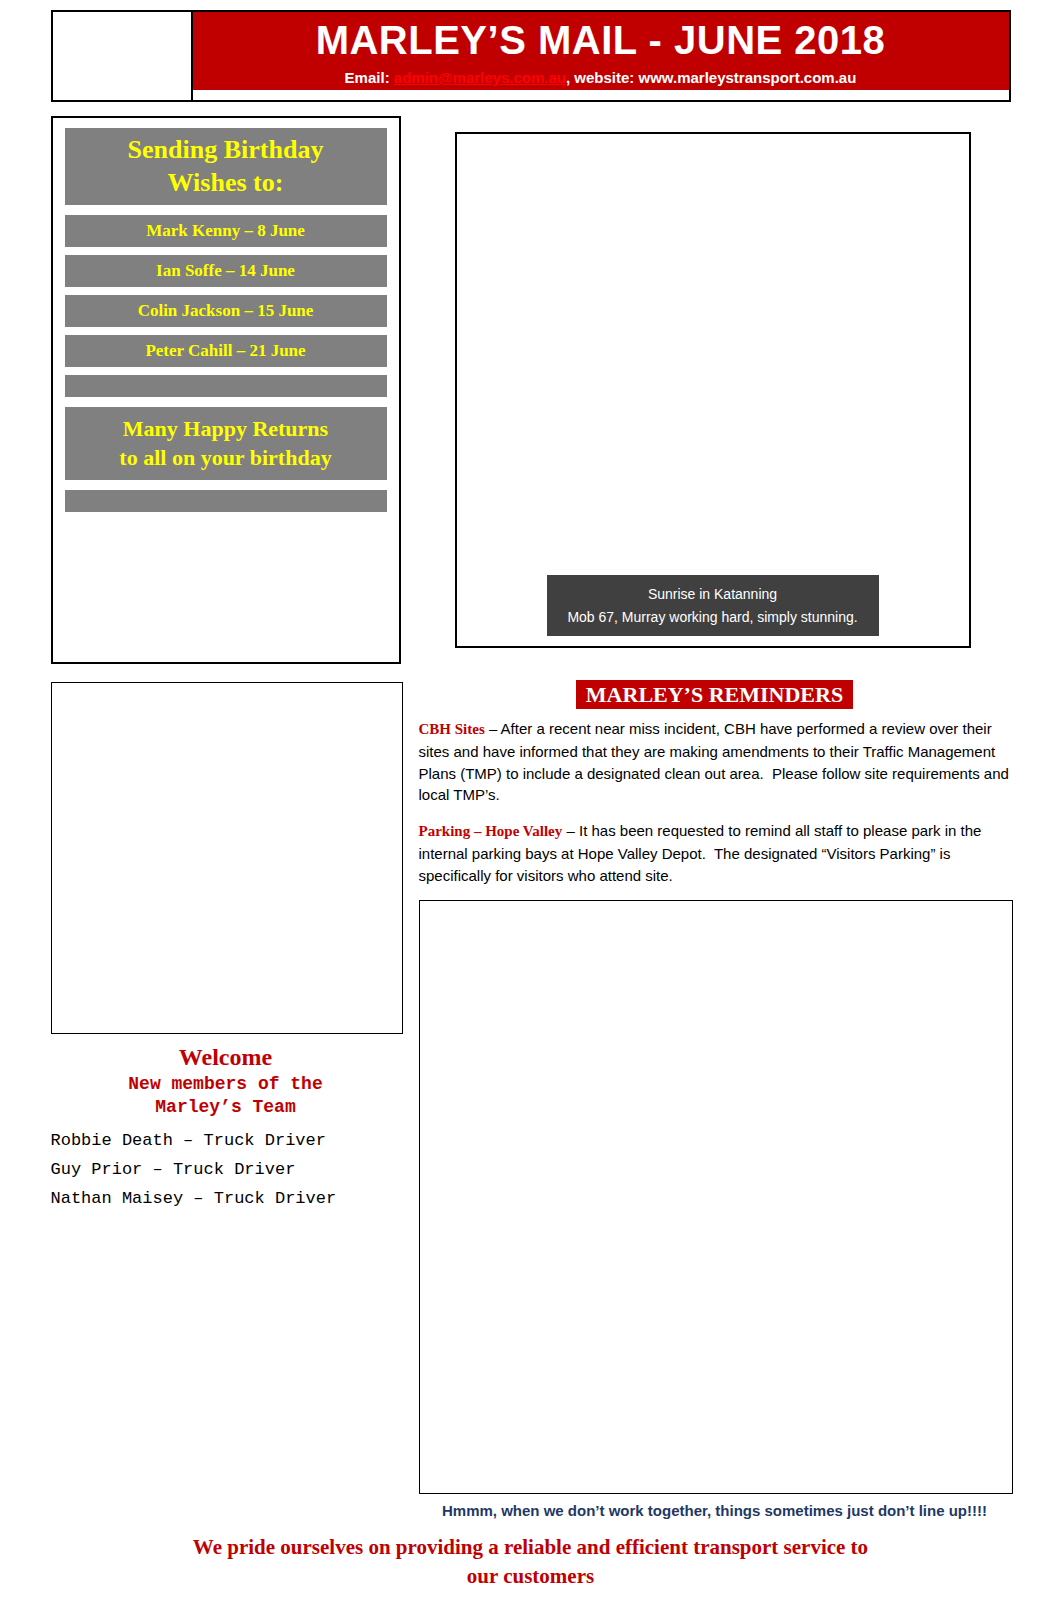MARLEY’S MAIL - JUNE 2018
Email: admin@marleys.com.au, website: www.marleystransport.com.au
Sending Birthday
Wishes to:
Mark Kenny – 8 June
Ian Soffe – 14 June
Colin Jackson – 15 June
Peter Cahill – 21 June
Many Happy Returns
to all on your birthday
Sunrise in Katanning
Mob 67, Murray working hard, simply stunning.
Welcome
New members of the
Marley’s Team
Robbie Death – Truck Driver
Guy Prior – Truck Driver
Nathan Maisey – Truck Driver
MARLEY’S REMINDERS
CBH Sites – After a recent near miss incident, CBH have performed a review over their sites and have informed that they are making amendments to their Traffic Management Plans (TMP) to include a designated clean out area. Please follow site requirements and local TMP’s.
Parking – Hope Valley – It has been requested to remind all staff to please park in the internal parking bays at Hope Valley Depot. The designated “Visitors Parking” is specifically for visitors who attend site.
Hmmm, when we don’t work together, things sometimes just don’t line up!!!!
We pride ourselves on providing a reliable and efficient transport service to
our customers